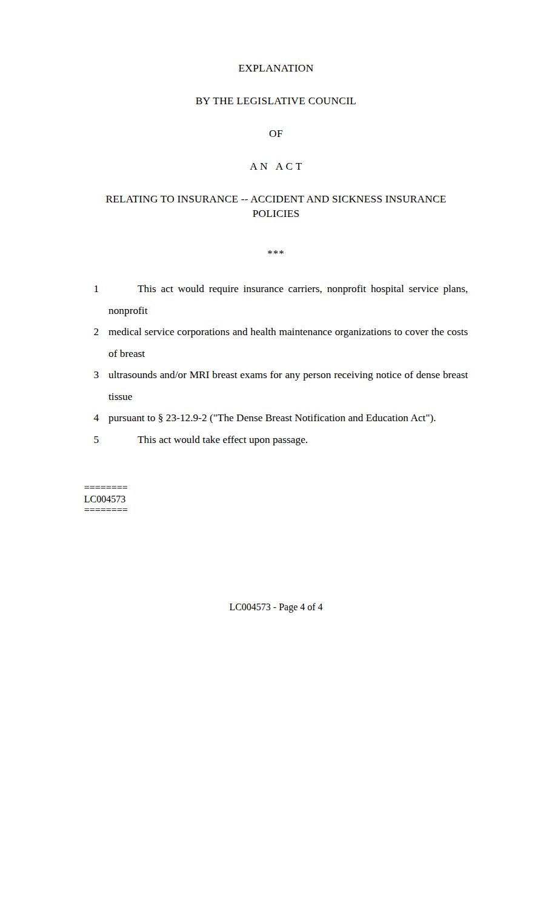EXPLANATION
BY THE LEGISLATIVE COUNCIL
OF
A N A C T
RELATING TO INSURANCE -- ACCIDENT AND SICKNESS INSURANCE POLICIES
***
| 1 | This act would require insurance carriers, nonprofit hospital service plans, nonprofit |
| 2 | medical service corporations and health maintenance organizations to cover the costs of breast |
| 3 | ultrasounds and/or MRI breast exams for any person receiving notice of dense breast tissue |
| 4 | pursuant to § 23-12.9-2 ("The Dense Breast Notification and Education Act"). |
| 5 | This act would take effect upon passage. |
========
LC004573
========
LC004573 - Page 4 of 4